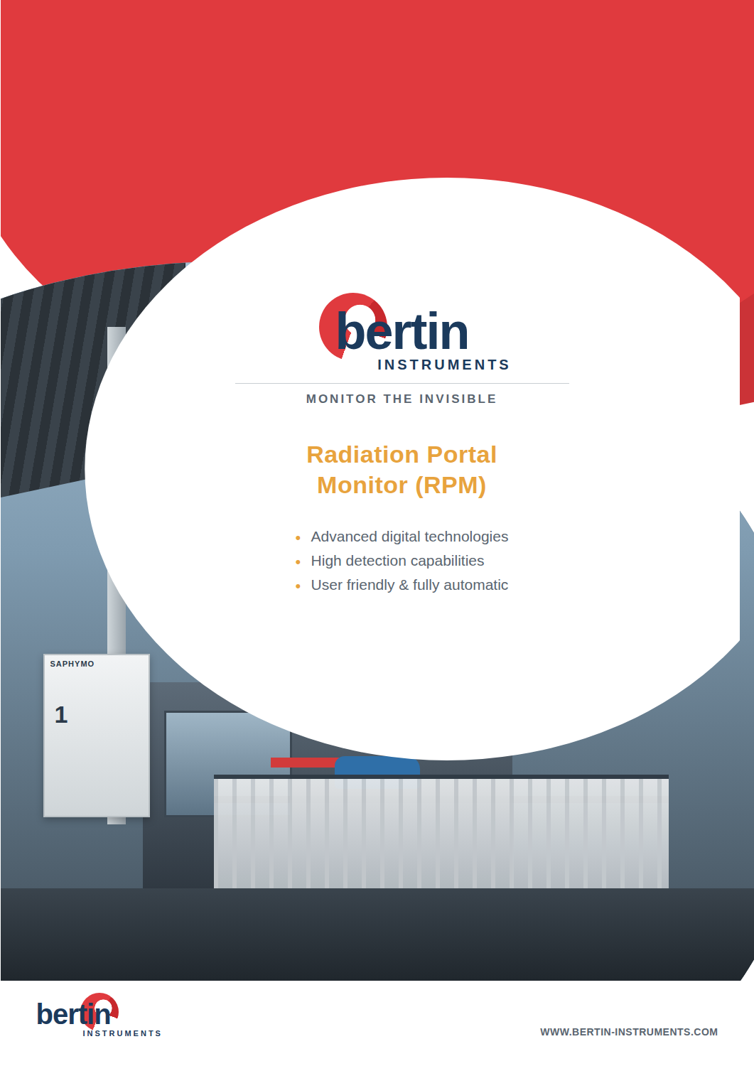SAPHYMO
1
bertin
INSTRUMENTS
Monitor the invisible
Radiation Portal
Monitor (RPM)
Advanced digital technologies
High detection capabilities
User friendly & fully automatic
bertin INSTRUMENTS
WWW.BERTIN-INSTRUMENTS.COM